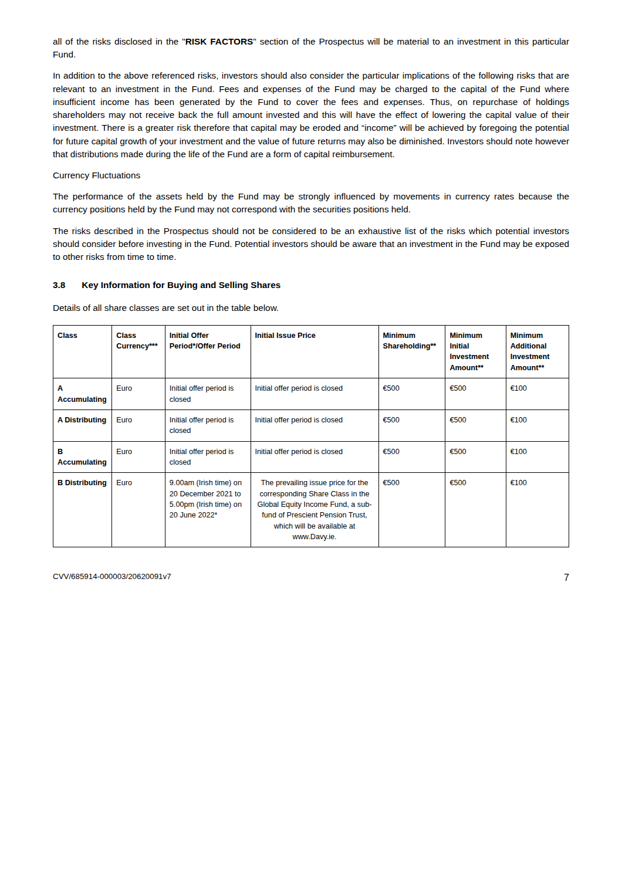all of the risks disclosed in the "RISK FACTORS" section of the Prospectus will be material to an investment in this particular Fund.
In addition to the above referenced risks, investors should also consider the particular implications of the following risks that are relevant to an investment in the Fund. Fees and expenses of the Fund may be charged to the capital of the Fund where insufficient income has been generated by the Fund to cover the fees and expenses. Thus, on repurchase of holdings shareholders may not receive back the full amount invested and this will have the effect of lowering the capital value of their investment. There is a greater risk therefore that capital may be eroded and “income” will be achieved by foregoing the potential for future capital growth of your investment and the value of future returns may also be diminished. Investors should note however that distributions made during the life of the Fund are a form of capital reimbursement.
Currency Fluctuations
The performance of the assets held by the Fund may be strongly influenced by movements in currency rates because the currency positions held by the Fund may not correspond with the securities positions held.
The risks described in the Prospectus should not be considered to be an exhaustive list of the risks which potential investors should consider before investing in the Fund. Potential investors should be aware that an investment in the Fund may be exposed to other risks from time to time.
3.8 Key Information for Buying and Selling Shares
Details of all share classes are set out in the table below.
| Class | Class Currency*** | Initial Offer Period*/Offer Period | Initial Issue Price | Minimum Shareholding** | Minimum Initial Investment Amount** | Minimum Additional Investment Amount** |
| --- | --- | --- | --- | --- | --- | --- |
| A Accumulating | Euro | Initial offer period is closed | Initial offer period is closed | €500 | €500 | €100 |
| A Distributing | Euro | Initial offer period is closed | Initial offer period is closed | €500 | €500 | €100 |
| B Accumulating | Euro | Initial offer period is closed | Initial offer period is closed | €500 | €500 | €100 |
| B Distributing | Euro | 9.00am (Irish time) on 20 December 2021 to 5.00pm (Irish time) on 20 June 2022* | The prevailing issue price for the corresponding Share Class in the Global Equity Income Fund, a sub-fund of Prescient Pension Trust, which will be available at www.Davy.ie. | €500 | €500 | €100 |
CVV/685914-000003/20620091v7 7